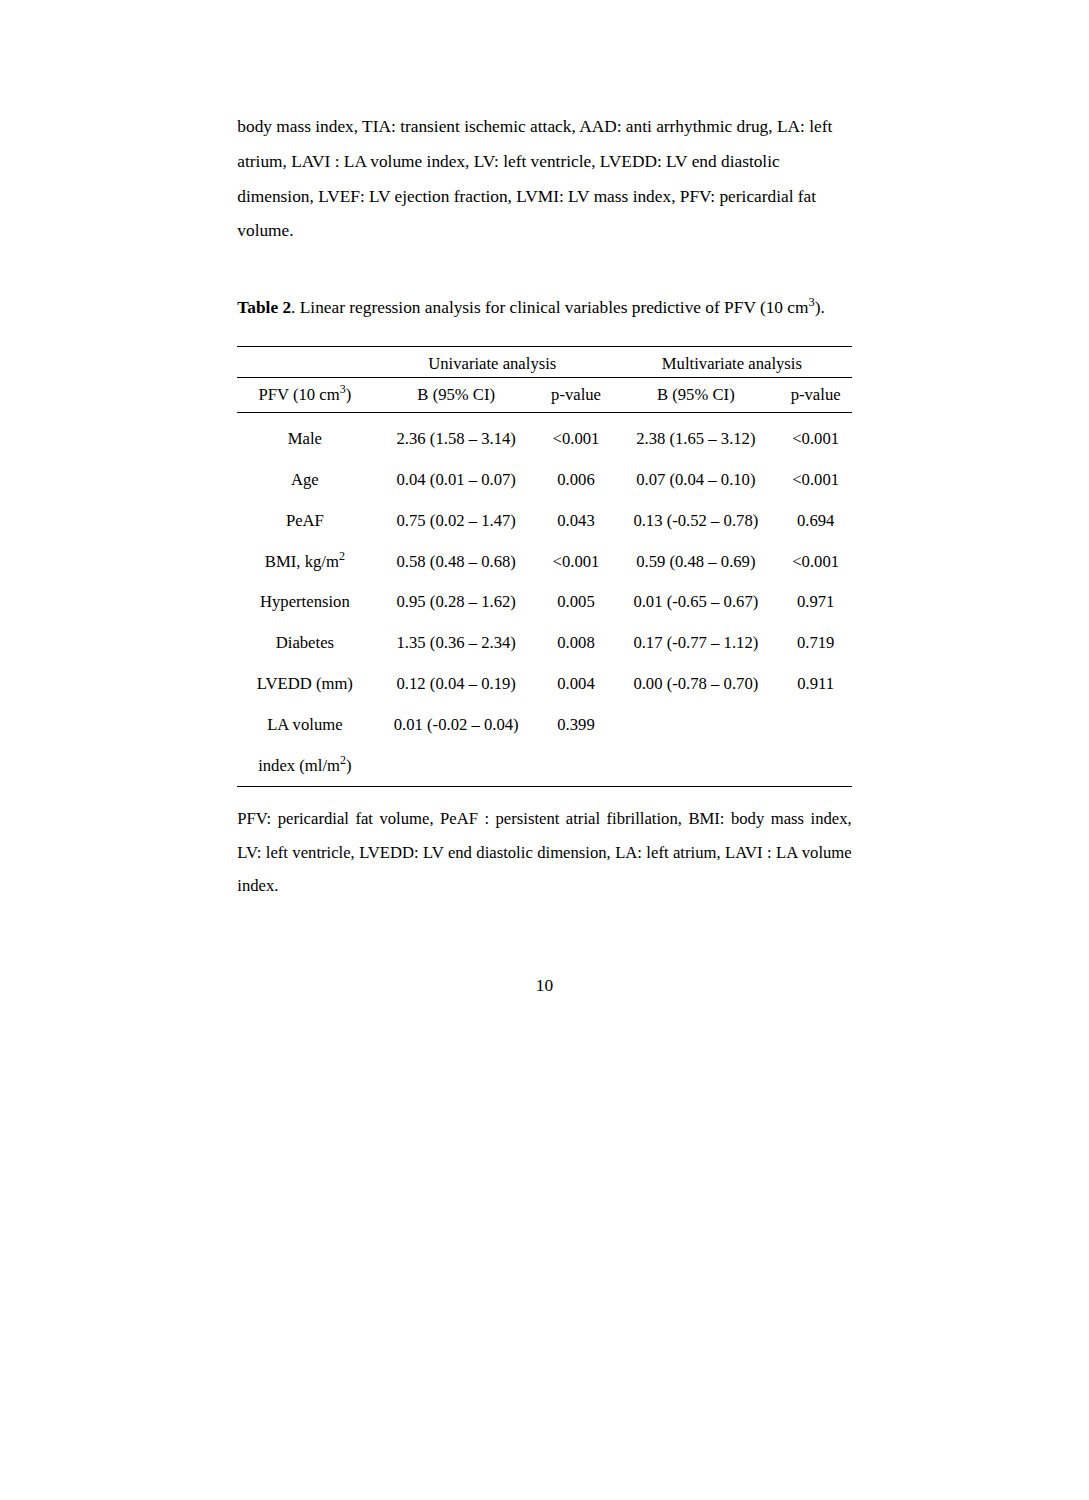body mass index, TIA: transient ischemic attack, AAD: anti arrhythmic drug, LA: left atrium, LAVI : LA volume index, LV: left ventricle, LVEDD: LV end diastolic dimension, LVEF: LV ejection fraction, LVMI: LV mass index, PFV: pericardial fat volume.
Table 2. Linear regression analysis for clinical variables predictive of PFV (10 cm3).
| | Univariate analysis | Multivariate analysis |
| --- | --- | --- |
| PFV (10 cm 3 ) | B (95% CI) | p-value | B (95% CI) | p-value |
| Male | 2.36 (1.58 – 3.14) | <0.001 | 2.38 (1.65 – 3.12) | <0.001 |
| Age | 0.04 (0.01 – 0.07) | 0.006 | 0.07 (0.04 – 0.10) | <0.001 |
| PeAF | 0.75 (0.02 – 1.47) | 0.043 | 0.13 (-0.52 – 0.78) | 0.694 |
| BMI, kg/m 2 | 0.58 (0.48 – 0.68) | <0.001 | 0.59 (0.48 – 0.69) | <0.001 |
| Hypertension | 0.95 (0.28 – 1.62) | 0.005 | 0.01 (-0.65 – 0.67) | 0.971 |
| Diabetes | 1.35 (0.36 – 2.34) | 0.008 | 0.17 (-0.77 – 1.12) | 0.719 |
| LVEDD (mm) | 0.12 (0.04 – 0.19) | 0.004 | 0.00 (-0.78 – 0.70) | 0.911 |
| LA volume | 0.01 (-0.02 – 0.04) | 0.399 | | |
| index (ml/m 2 ) | | | | |
PFV: pericardial fat volume, PeAF : persistent atrial fibrillation, BMI: body mass index, LV: left ventricle, LVEDD: LV end diastolic dimension, LA: left atrium, LAVI : LA volume index.
10